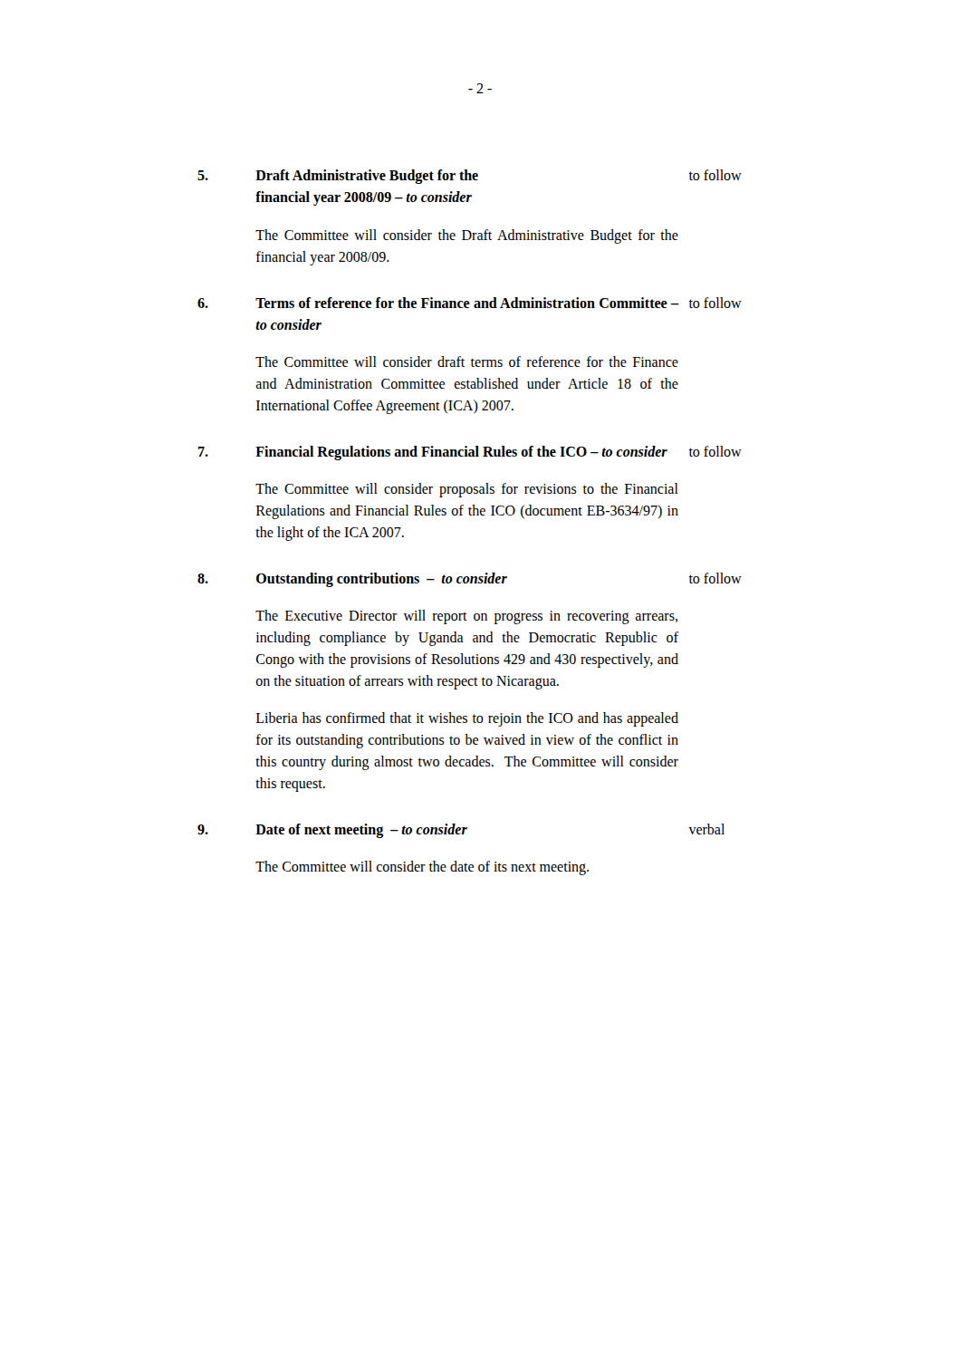- 2 -
5.
Draft Administrative Budget for the
financial year 2008/09 – to consider
The Committee will consider the Draft Administrative Budget for the financial year 2008/09.
to follow
6.
Terms of reference for the Finance and Administration Committee – to consider
The Committee will consider draft terms of reference for the Finance and Administration Committee established under Article 18 of the International Coffee Agreement (ICA) 2007.
to follow
7.
Financial Regulations and Financial Rules of the ICO – to consider
The Committee will consider proposals for revisions to the Financial Regulations and Financial Rules of the ICO (document EB-3634/97) in the light of the ICA 2007.
to follow
8.
Outstanding contributions – to consider
The Executive Director will report on progress in recovering arrears, including compliance by Uganda and the Democratic Republic of Congo with the provisions of Resolutions 429 and 430 respectively, and on the situation of arrears with respect to Nicaragua.
Liberia has confirmed that it wishes to rejoin the ICO and has appealed for its outstanding contributions to be waived in view of the conflict in this country during almost two decades. The Committee will consider this request.
to follow
9.
Date of next meeting – to consider
The Committee will consider the date of its next meeting.
verbal